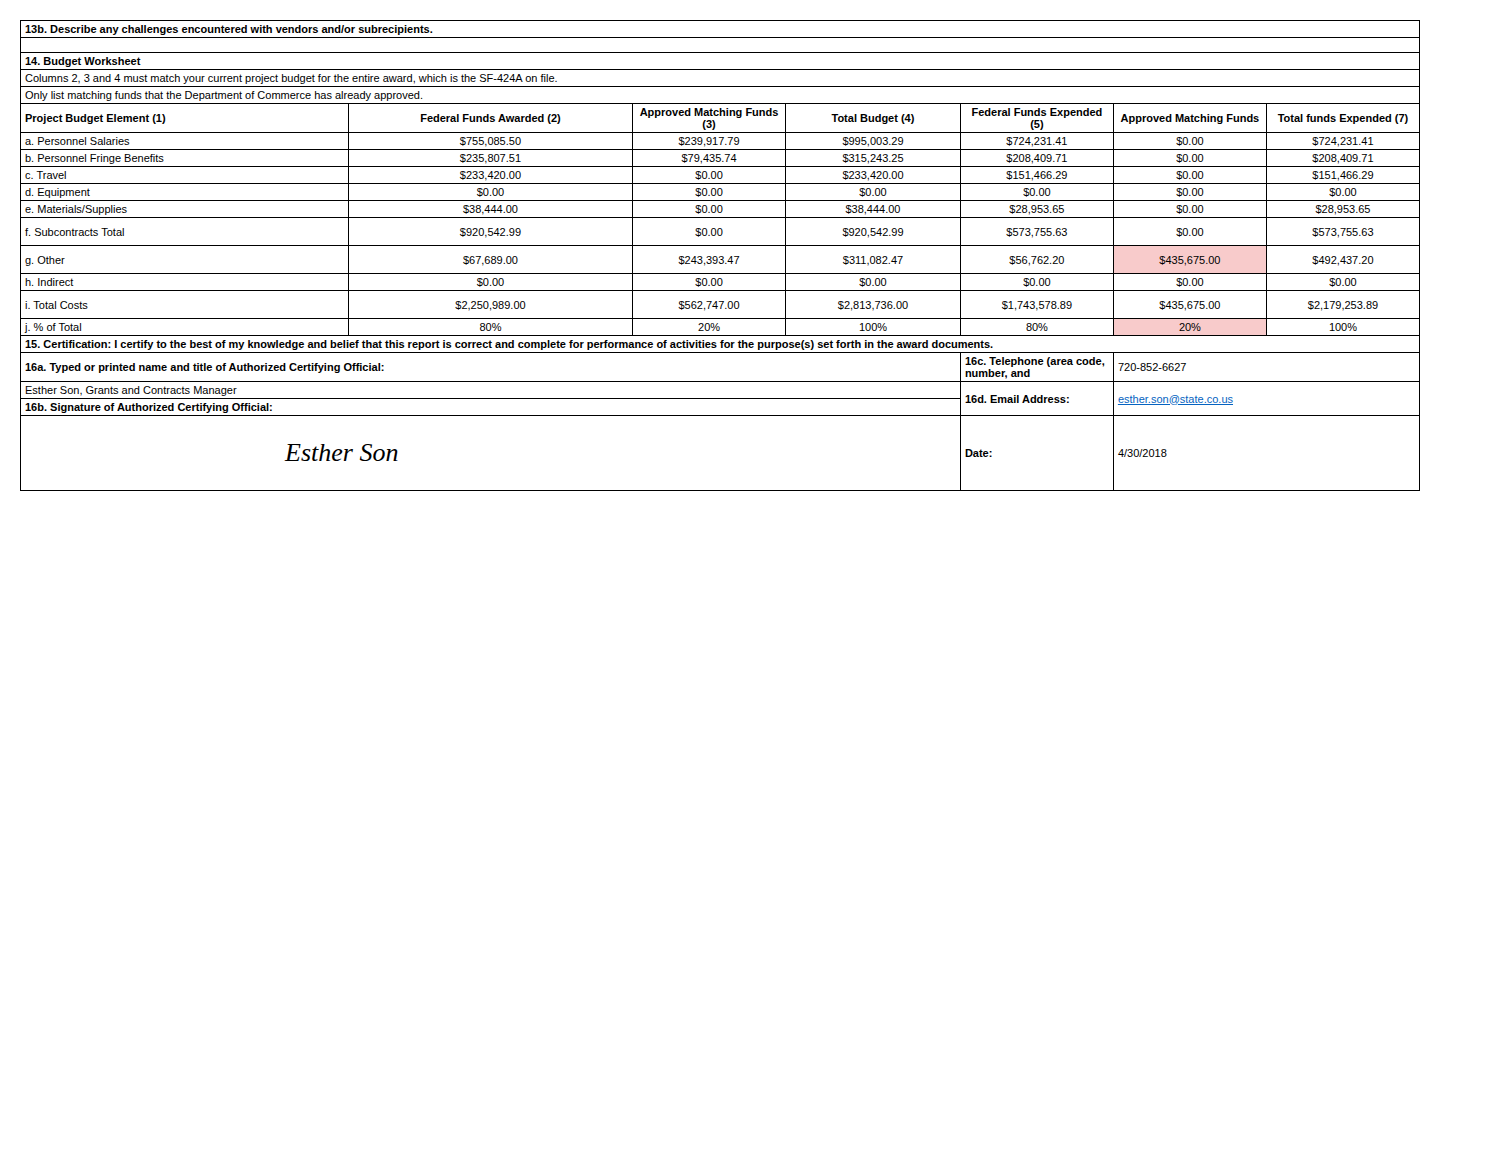| 13b. Describe any challenges encountered with vendors and/or subrecipients. |
| 14. Budget Worksheet |
| Columns 2, 3 and 4 must match your current project budget for the entire award, which is the SF-424A on file. |
| Only list matching funds that the Department of Commerce has already approved. |
| Project Budget Element (1) | Federal Funds Awarded (2) | Approved Matching Funds (3) | Total Budget (4) | Federal Funds Expended (5) | Approved Matching Funds | Total funds Expended (7) |
| a. Personnel Salaries | $755,085.50 | $239,917.79 | $995,003.29 | $724,231.41 | $0.00 | $724,231.41 |
| b. Personnel Fringe Benefits | $235,807.51 | $79,435.74 | $315,243.25 | $208,409.71 | $0.00 | $208,409.71 |
| c. Travel | $233,420.00 | $0.00 | $233,420.00 | $151,466.29 | $0.00 | $151,466.29 |
| d. Equipment | $0.00 | $0.00 | $0.00 | $0.00 | $0.00 | $0.00 |
| e. Materials/Supplies | $38,444.00 | $0.00 | $38,444.00 | $28,953.65 | $0.00 | $28,953.65 |
| f. Subcontracts Total | $920,542.99 | $0.00 | $920,542.99 | $573,755.63 | $0.00 | $573,755.63 |
| g. Other | $67,689.00 | $243,393.47 | $311,082.47 | $56,762.20 | $435,675.00 | $492,437.20 |
| h. Indirect | $0.00 | $0.00 | $0.00 | $0.00 | $0.00 | $0.00 |
| i. Total Costs | $2,250,989.00 | $562,747.00 | $2,813,736.00 | $1,743,578.89 | $435,675.00 | $2,179,253.89 |
| j. % of Total | 80% | 20% | 100% | 80% | 20% | 100% |
| 15. Certification: I certify to the best of my knowledge and belief that this report is correct and complete for performance of activities for the purpose(s) set forth in the award documents. |
| 16a. Typed or printed name and title of Authorized Certifying Official: | 16c. Telephone (area code, number, and | 720-852-6627 |
| Esther Son, Grants and Contracts Manager | 16d. Email Address: | esther.son@state.co.us |
| 16b. Signature of Authorized Certifying Official: |
| Esther Son | Date: | 4/30/2018 |